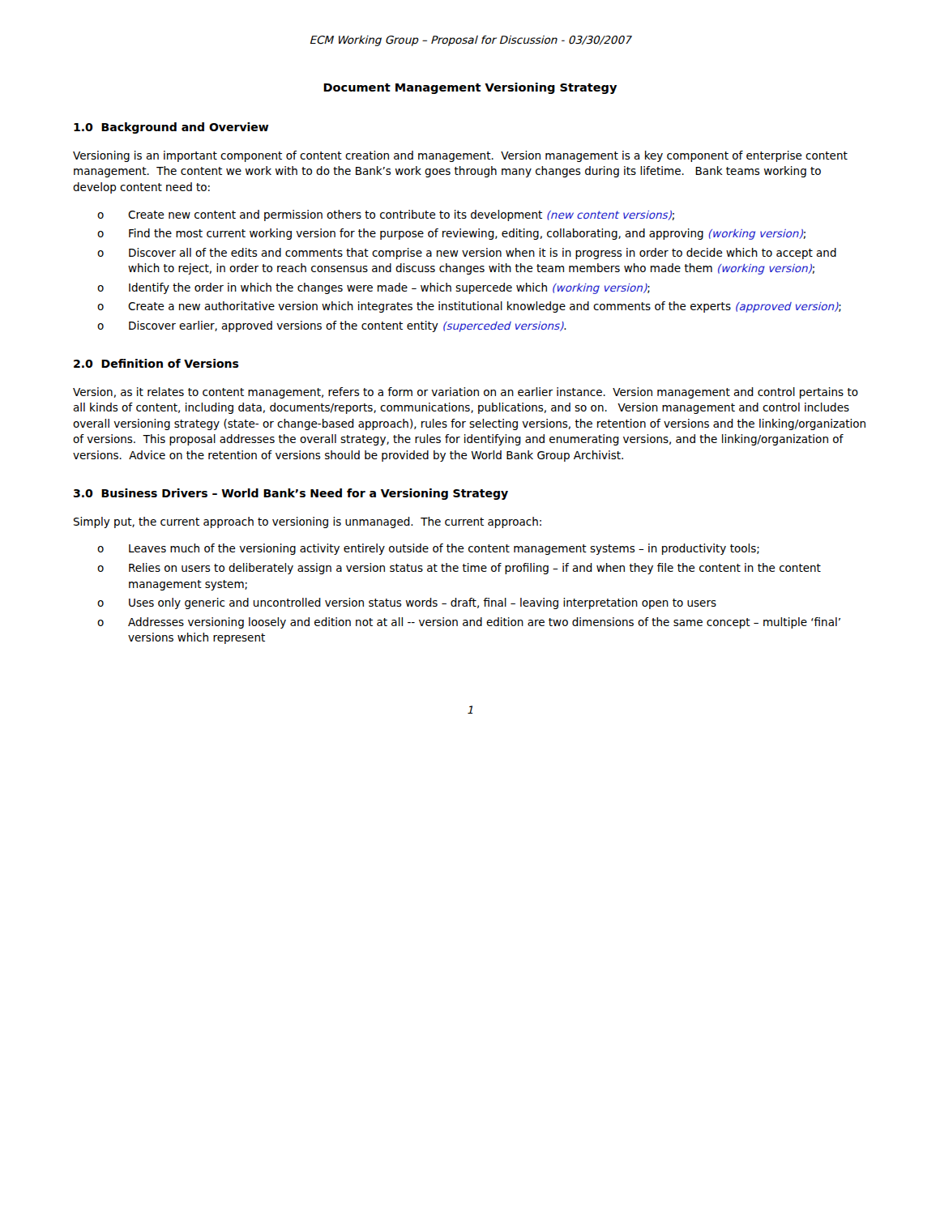ECM Working Group – Proposal for Discussion - 03/30/2007
Document Management Versioning Strategy
1.0 Background and Overview
Versioning is an important component of content creation and management. Version management is a key component of enterprise content management. The content we work with to do the Bank’s work goes through many changes during its lifetime. Bank teams working to develop content need to:
Create new content and permission others to contribute to its development (new content versions);
Find the most current working version for the purpose of reviewing, editing, collaborating, and approving (working version);
Discover all of the edits and comments that comprise a new version when it is in progress in order to decide which to accept and which to reject, in order to reach consensus and discuss changes with the team members who made them (working version);
Identify the order in which the changes were made – which supercede which (working version);
Create a new authoritative version which integrates the institutional knowledge and comments of the experts (approved version);
Discover earlier, approved versions of the content entity (superceded versions).
2.0 Definition of Versions
Version, as it relates to content management, refers to a form or variation on an earlier instance. Version management and control pertains to all kinds of content, including data, documents/reports, communications, publications, and so on. Version management and control includes overall versioning strategy (state- or change-based approach), rules for selecting versions, the retention of versions and the linking/organization of versions. This proposal addresses the overall strategy, the rules for identifying and enumerating versions, and the linking/organization of versions. Advice on the retention of versions should be provided by the World Bank Group Archivist.
3.0 Business Drivers – World Bank’s Need for a Versioning Strategy
Simply put, the current approach to versioning is unmanaged. The current approach:
Leaves much of the versioning activity entirely outside of the content management systems – in productivity tools;
Relies on users to deliberately assign a version status at the time of profiling – if and when they file the content in the content management system;
Uses only generic and uncontrolled version status words – draft, final – leaving interpretation open to users
Addresses versioning loosely and edition not at all -- version and edition are two dimensions of the same concept – multiple ‘final’ versions which represent
1